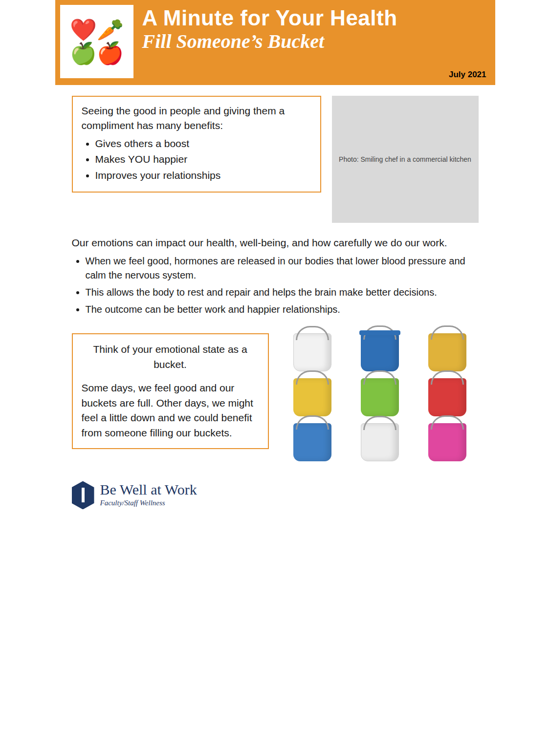❤️🥕 🍏🍎
A Minute for Your Health
Fill Someone’s Bucket
July 2021
Seeing the good in people and giving them a compliment has many benefits:
Gives others a boost
Makes YOU happier
Improves your relationships
Photo: Smiling chef in a commercial kitchen
Our emotions can impact our health, well-being, and how carefully we do our work.
When we feel good, hormones are released in our bodies that lower blood pressure and calm the nervous system.
This allows the body to rest and repair and helps the brain make better decisions.
The outcome can be better work and happier relationships.
Think of your emotional state as a bucket.
Some days, we feel good and our buckets are full. Other days, we might feel a little down and we could benefit from someone filling our buckets.
Be Well at Work
Faculty/Staff Wellness